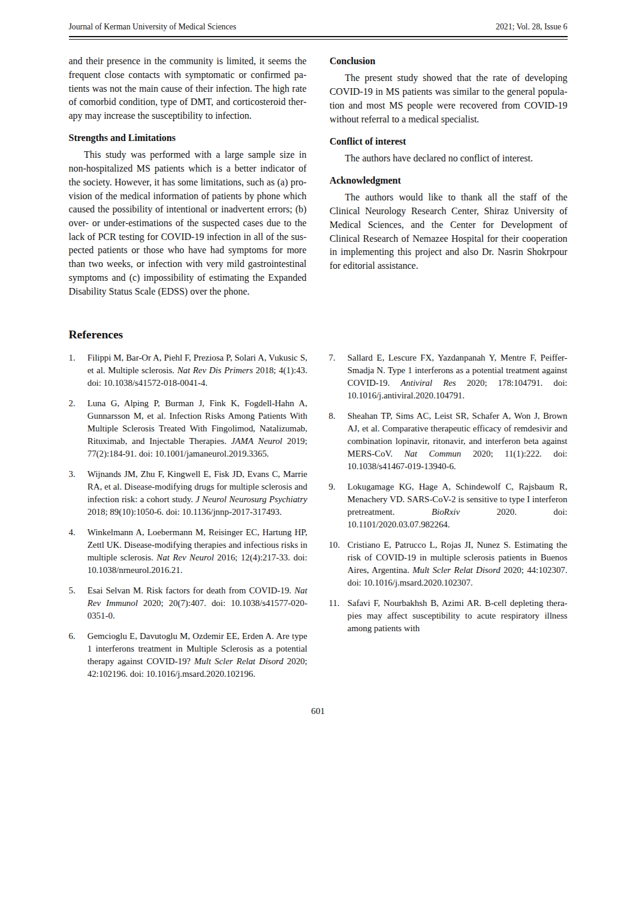Journal of Kerman University of Medical Sciences 2021; Vol. 28, Issue 6
and their presence in the community is limited, it seems the frequent close contacts with symptomatic or confirmed patients was not the main cause of their infection. The high rate of comorbid condition, type of DMT, and corticosteroid therapy may increase the susceptibility to infection.
Strengths and Limitations
This study was performed with a large sample size in non-hospitalized MS patients which is a better indicator of the society. However, it has some limitations, such as (a) provision of the medical information of patients by phone which caused the possibility of intentional or inadvertent errors; (b) over- or under-estimations of the suspected cases due to the lack of PCR testing for COVID-19 infection in all of the suspected patients or those who have had symptoms for more than two weeks, or infection with very mild gastrointestinal symptoms and (c) impossibility of estimating the Expanded Disability Status Scale (EDSS) over the phone.
Conclusion
The present study showed that the rate of developing COVID-19 in MS patients was similar to the general population and most MS people were recovered from COVID-19 without referral to a medical specialist.
Conflict of interest
The authors have declared no conflict of interest.
Acknowledgment
The authors would like to thank all the staff of the Clinical Neurology Research Center, Shiraz University of Medical Sciences, and the Center for Development of Clinical Research of Nemazee Hospital for their cooperation in implementing this project and also Dr. Nasrin Shokrpour for editorial assistance.
References
Filippi M, Bar-Or A, Piehl F, Preziosa P, Solari A, Vukusic S, et al. Multiple sclerosis. Nat Rev Dis Primers 2018; 4(1):43. doi: 10.1038/s41572-018-0041-4.
Luna G, Alping P, Burman J, Fink K, Fogdell-Hahn A, Gunnarsson M, et al. Infection Risks Among Patients With Multiple Sclerosis Treated With Fingolimod, Natalizumab, Rituximab, and Injectable Therapies. JAMA Neurol 2019; 77(2):184-91. doi: 10.1001/jamaneurol.2019.3365.
Wijnands JM, Zhu F, Kingwell E, Fisk JD, Evans C, Marrie RA, et al. Disease-modifying drugs for multiple sclerosis and infection risk: a cohort study. J Neurol Neurosurg Psychiatry 2018; 89(10):1050-6. doi: 10.1136/jnnp-2017-317493.
Winkelmann A, Loebermann M, Reisinger EC, Hartung HP, Zettl UK. Disease-modifying therapies and infectious risks in multiple sclerosis. Nat Rev Neurol 2016; 12(4):217-33. doi: 10.1038/nrneurol.2016.21.
Esai Selvan M. Risk factors for death from COVID-19. Nat Rev Immunol 2020; 20(7):407. doi: 10.1038/s41577-020-0351-0.
Gemcioglu E, Davutoglu M, Ozdemir EE, Erden A. Are type 1 interferons treatment in Multiple Sclerosis as a potential therapy against COVID-19? Mult Scler Relat Disord 2020; 42:102196. doi: 10.1016/j.msard.2020.102196.
Sallard E, Lescure FX, Yazdanpanah Y, Mentre F, Peiffer-Smadja N. Type 1 interferons as a potential treatment against COVID-19. Antiviral Res 2020; 178:104791. doi: 10.1016/j.antiviral.2020.104791.
Sheahan TP, Sims AC, Leist SR, Schafer A, Won J, Brown AJ, et al. Comparative therapeutic efficacy of remdesivir and combination lopinavir, ritonavir, and interferon beta against MERS-CoV. Nat Commun 2020; 11(1):222. doi: 10.1038/s41467-019-13940-6.
Lokugamage KG, Hage A, Schindewolf C, Rajsbaum R, Menachery VD. SARS-CoV-2 is sensitive to type I interferon pretreatment. BioRxiv 2020. doi: 10.1101/2020.03.07.982264.
Cristiano E, Patrucco L, Rojas JI, Nunez S. Estimating the risk of COVID-19 in multiple sclerosis patients in Buenos Aires, Argentina. Mult Scler Relat Disord 2020; 44:102307. doi: 10.1016/j.msard.2020.102307.
Safavi F, Nourbakhsh B, Azimi AR. B-cell depleting therapies may affect susceptibility to acute respiratory illness among patients with
601